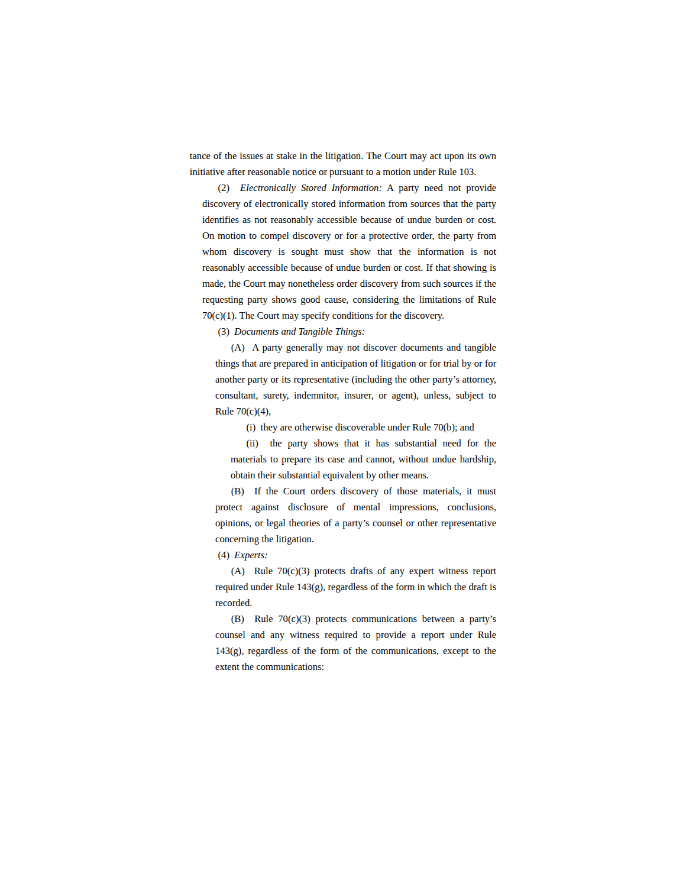tance of the issues at stake in the litigation. The Court may act upon its own initiative after reasonable notice or pursuant to a motion under Rule 103.
(2) Electronically Stored Information: A party need not provide discovery of electronically stored information from sources that the party identifies as not reasonably accessible because of undue burden or cost. On motion to compel discovery or for a protective order, the party from whom discovery is sought must show that the information is not reasonably accessible because of undue burden or cost. If that showing is made, the Court may nonetheless order discovery from such sources if the requesting party shows good cause, considering the limitations of Rule 70(c)(1). The Court may specify conditions for the discovery.
(3) Documents and Tangible Things:
(A) A party generally may not discover documents and tangible things that are prepared in anticipation of litigation or for trial by or for another party or its representative (including the other party’s attorney, consultant, surety, indemnitor, insurer, or agent), unless, subject to Rule 70(c)(4),
(i) they are otherwise discoverable under Rule 70(b); and
(ii) the party shows that it has substantial need for the materials to prepare its case and cannot, without undue hardship, obtain their substantial equivalent by other means.
(B) If the Court orders discovery of those materials, it must protect against disclosure of mental impressions, conclusions, opinions, or legal theories of a party’s counsel or other representative concerning the litigation.
(4) Experts:
(A) Rule 70(c)(3) protects drafts of any expert witness report required under Rule 143(g), regardless of the form in which the draft is recorded.
(B) Rule 70(c)(3) protects communications between a party’s counsel and any witness required to provide a report under Rule 143(g), regardless of the form of the communications, except to the extent the communications: